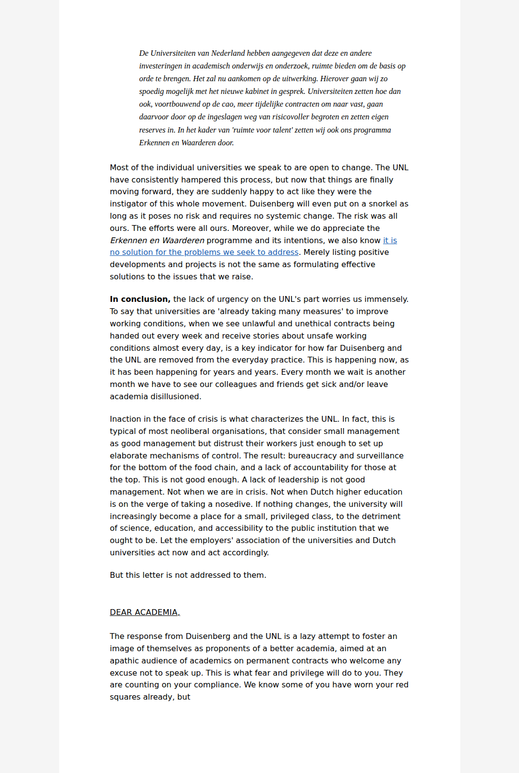De Universiteiten van Nederland hebben aangegeven dat deze en andere investeringen in academisch onderwijs en onderzoek, ruimte bieden om de basis op orde te brengen. Het zal nu aankomen op de uitwerking. Hierover gaan wij zo spoedig mogelijk met het nieuwe kabinet in gesprek. Universiteiten zetten hoe dan ook, voortbouwend op de cao, meer tijdelijke contracten om naar vast, gaan daarvoor door op de ingeslagen weg van risicovoller begroten en zetten eigen reserves in. In het kader van 'ruimte voor talent' zetten wij ook ons programma Erkennen en Waarderen door.
Most of the individual universities we speak to are open to change. The UNL have consistently hampered this process, but now that things are finally moving forward, they are suddenly happy to act like they were the instigator of this whole movement. Duisenberg will even put on a snorkel as long as it poses no risk and requires no systemic change. The risk was all ours. The efforts were all ours. Moreover, while we do appreciate the Erkennen en Waarderen programme and its intentions, we also know it is no solution for the problems we seek to address. Merely listing positive developments and projects is not the same as formulating effective solutions to the issues that we raise.
In conclusion, the lack of urgency on the UNL's part worries us immensely. To say that universities are 'already taking many measures' to improve working conditions, when we see unlawful and unethical contracts being handed out every week and receive stories about unsafe working conditions almost every day, is a key indicator for how far Duisenberg and the UNL are removed from the everyday practice. This is happening now, as it has been happening for years and years. Every month we wait is another month we have to see our colleagues and friends get sick and/or leave academia disillusioned.
Inaction in the face of crisis is what characterizes the UNL. In fact, this is typical of most neoliberal organisations, that consider small management as good management but distrust their workers just enough to set up elaborate mechanisms of control. The result: bureaucracy and surveillance for the bottom of the food chain, and a lack of accountability for those at the top. This is not good enough. A lack of leadership is not good management. Not when we are in crisis. Not when Dutch higher education is on the verge of taking a nosedive. If nothing changes, the university will increasingly become a place for a small, privileged class, to the detriment of science, education, and accessibility to the public institution that we ought to be. Let the employers' association of the universities and Dutch universities act now and act accordingly.
But this letter is not addressed to them.
DEAR ACADEMIA,
The response from Duisenberg and the UNL is a lazy attempt to foster an image of themselves as proponents of a better academia, aimed at an apathic audience of academics on permanent contracts who welcome any excuse not to speak up. This is what fear and privilege will do to you. They are counting on your compliance. We know some of you have worn your red squares already, but